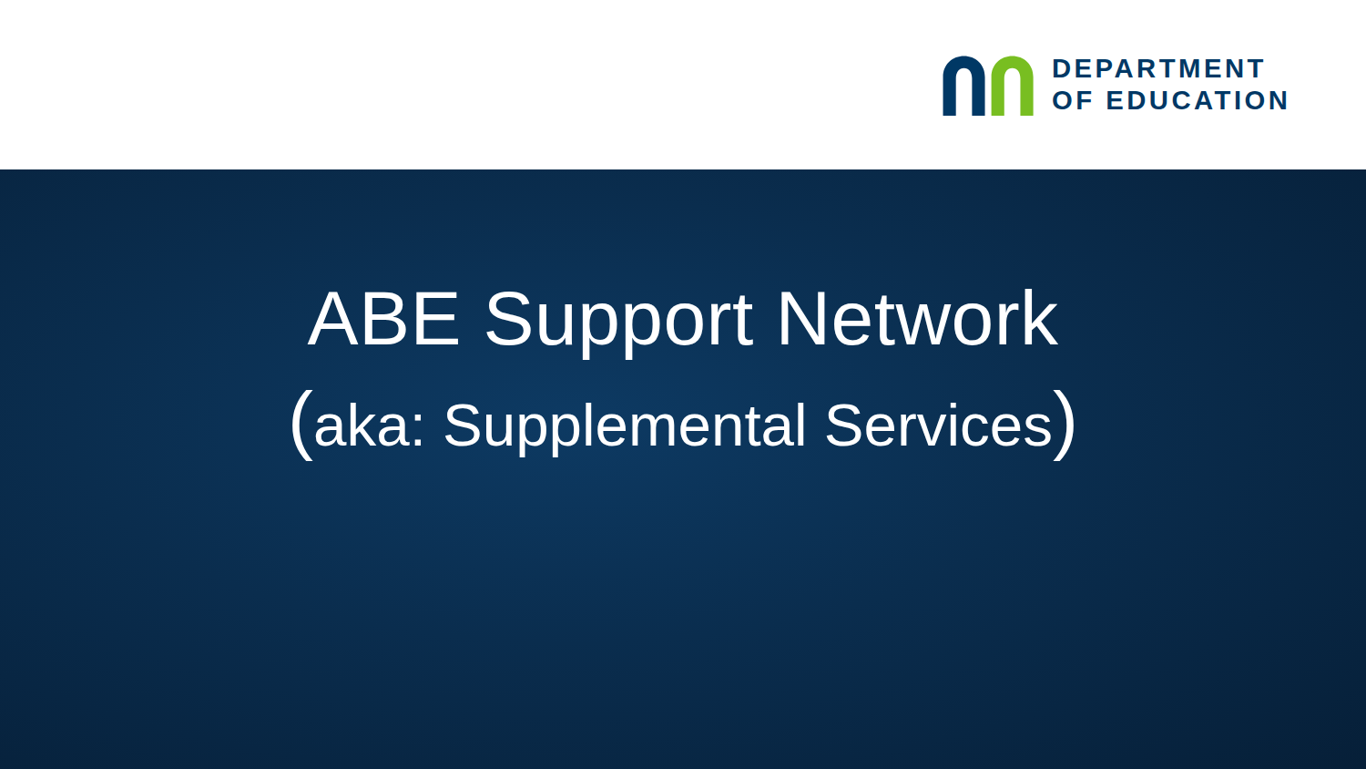DEPARTMENT OF EDUCATION
ABE Support Network
(aka: Supplemental Services)